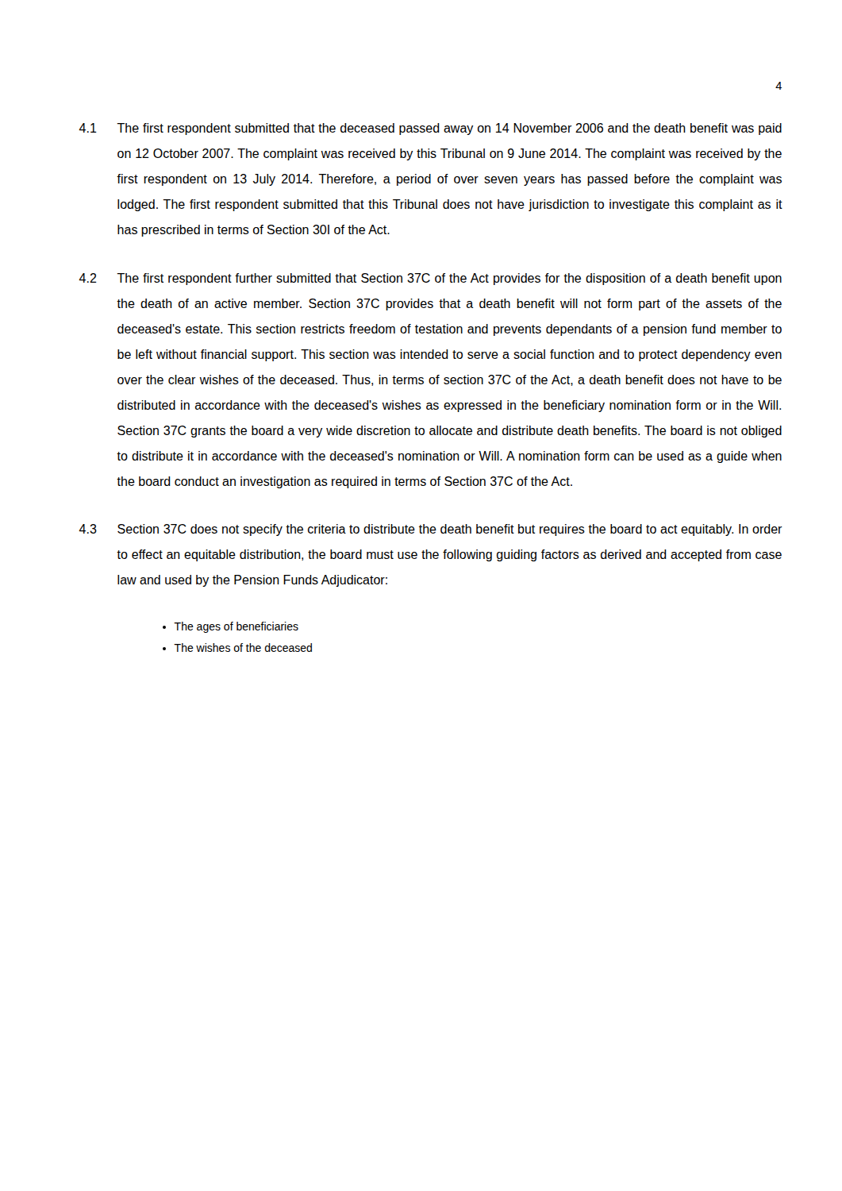4
4.1
The first respondent submitted that the deceased passed away on 14 November 2006 and the death benefit was paid on 12 October 2007. The complaint was received by this Tribunal on 9 June 2014. The complaint was received by the first respondent on 13 July 2014. Therefore, a period of over seven years has passed before the complaint was lodged. The first respondent submitted that this Tribunal does not have jurisdiction to investigate this complaint as it has prescribed in terms of Section 30I of the Act.
4.2
The first respondent further submitted that Section 37C of the Act provides for the disposition of a death benefit upon the death of an active member. Section 37C provides that a death benefit will not form part of the assets of the deceased's estate. This section restricts freedom of testation and prevents dependants of a pension fund member to be left without financial support. This section was intended to serve a social function and to protect dependency even over the clear wishes of the deceased. Thus, in terms of section 37C of the Act, a death benefit does not have to be distributed in accordance with the deceased's wishes as expressed in the beneficiary nomination form or in the Will. Section 37C grants the board a very wide discretion to allocate and distribute death benefits. The board is not obliged to distribute it in accordance with the deceased's nomination or Will. A nomination form can be used as a guide when the board conduct an investigation as required in terms of Section 37C of the Act.
4.3
Section 37C does not specify the criteria to distribute the death benefit but requires the board to act equitably. In order to effect an equitable distribution, the board must use the following guiding factors as derived and accepted from case law and used by the Pension Funds Adjudicator:
The ages of beneficiaries
The wishes of the deceased